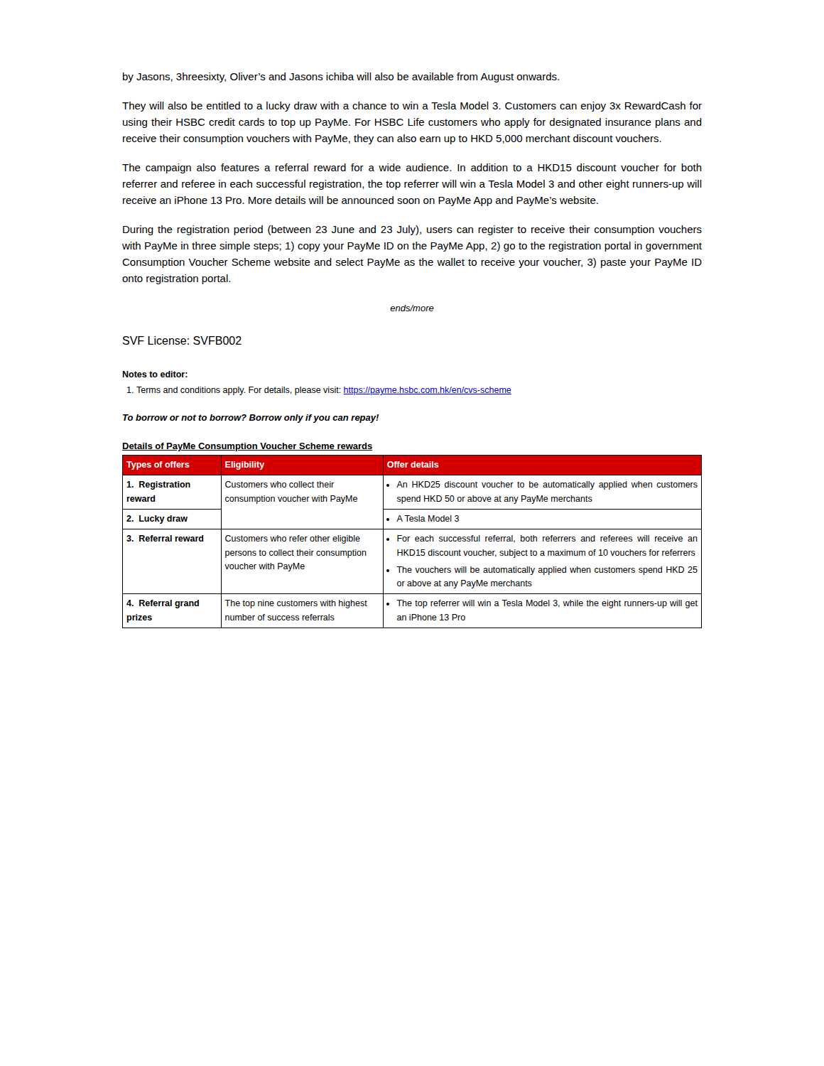by Jasons, 3hreesixty, Oliver’s and Jasons ichiba will also be available from August onwards.
They will also be entitled to a lucky draw with a chance to win a Tesla Model 3. Customers can enjoy 3x RewardCash for using their HSBC credit cards to top up PayMe. For HSBC Life customers who apply for designated insurance plans and receive their consumption vouchers with PayMe, they can also earn up to HKD 5,000 merchant discount vouchers.
The campaign also features a referral reward for a wide audience. In addition to a HKD15 discount voucher for both referrer and referee in each successful registration, the top referrer will win a Tesla Model 3 and other eight runners-up will receive an iPhone 13 Pro. More details will be announced soon on PayMe App and PayMe’s website.
During the registration period (between 23 June and 23 July), users can register to receive their consumption vouchers with PayMe in three simple steps; 1) copy your PayMe ID on the PayMe App, 2) go to the registration portal in government Consumption Voucher Scheme website and select PayMe as the wallet to receive your voucher, 3) paste your PayMe ID onto registration portal.
ends/more
SVF License: SVFB002
Notes to editor:
Terms and conditions apply. For details, please visit: https://payme.hsbc.com.hk/en/cvs-scheme
To borrow or not to borrow? Borrow only if you can repay!
Details of PayMe Consumption Voucher Scheme rewards
| Types of offers | Eligibility | Offer details |
| --- | --- | --- |
| 1. Registration reward | Customers who collect their consumption voucher with PayMe | An HKD25 discount voucher to be automatically applied when customers spend HKD 50 or above at any PayMe merchants |
| 2. Lucky draw | A Tesla Model 3 |
| 3. Referral reward | Customers who refer other eligible persons to collect their consumption voucher with PayMe | For each successful referral, both referrers and referees will receive an HKD15 discount voucher, subject to a maximum of 10 vouchers for referrers The vouchers will be automatically applied when customers spend HKD 25 or above at any PayMe merchants |
| 4. Referral grand prizes | The top nine customers with highest number of success referrals | The top referrer will win a Tesla Model 3, while the eight runners-up will get an iPhone 13 Pro |